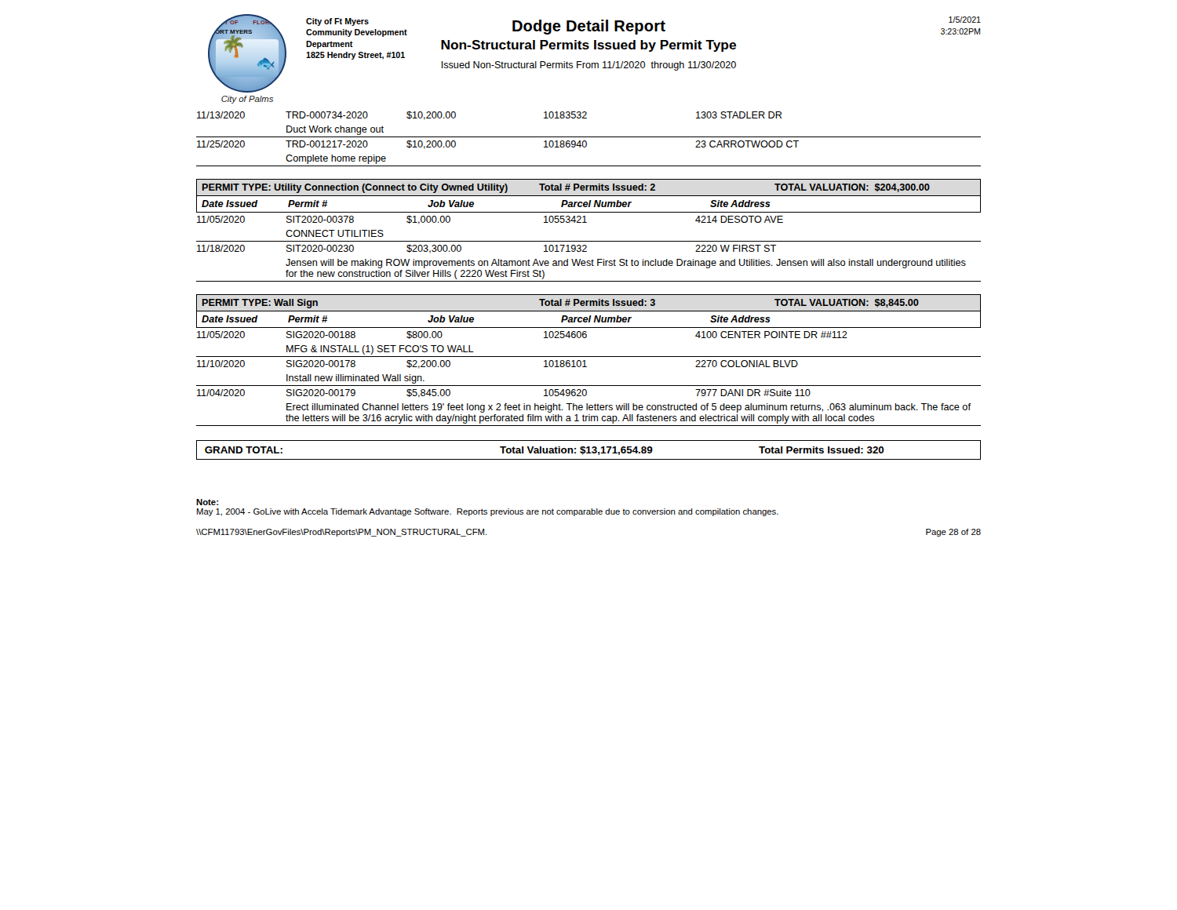CITY OF FLORIDA FORT MYERS 🌴 🐟
City of Palms
City of Ft Myers
Community Development
Department
1825 Hendry Street, #101
1/5/2021
3:23:02PM
Dodge Detail Report
Non-Structural Permits Issued by Permit Type
Issued Non-Structural Permits From 11/1/2020 through 11/30/2020
| 11/13/2020 | TRD-000734-2020 | $10,200.00 | 10183532 | 1303 STADLER DR |
| | Duct Work change out |
| 11/25/2020 | TRD-001217-2020 | $10,200.00 | 10186940 | 23 CARROTWOOD CT |
| | Complete home repipe |
| PERMIT TYPE: Utility Connection (Connect to City Owned Utility) | Total # Permits Issued: 2 | TOTAL VALUATION: $204,300.00 |
| Date Issued | Permit # | Job Value | Parcel Number | Site Address |
| 11/05/2020 | SIT2020-00378 | $1,000.00 | 10553421 | 4214 DESOTO AVE |
| | CONNECT UTILITIES |
| 11/18/2020 | SIT2020-00230 | $203,300.00 | 10171932 | 2220 W FIRST ST |
| | Jensen will be making ROW improvements on Altamont Ave and West First St to include Drainage and Utilities. Jensen will also install underground utilities for the new construction of Silver Hills ( 2220 West First St) |
| PERMIT TYPE: Wall Sign | Total # Permits Issued: 3 | TOTAL VALUATION: $8,845.00 |
| Date Issued | Permit # | Job Value | Parcel Number | Site Address |
| 11/05/2020 | SIG2020-00188 | $800.00 | 10254606 | 4100 CENTER POINTE DR ##112 |
| | MFG & INSTALL (1) SET FCO'S TO WALL |
| 11/10/2020 | SIG2020-00178 | $2,200.00 | 10186101 | 2270 COLONIAL BLVD |
| | Install new illiminated Wall sign. |
| 11/04/2020 | SIG2020-00179 | $5,845.00 | 10549620 | 7977 DANI DR #Suite 110 |
| | Erect illuminated Channel letters 19' feet long x 2 feet in height. The letters will be constructed of 5 deep aluminum returns, .063 aluminum back. The face of the letters will be 3/16 acrylic with day/night perforated film with a 1 trim cap. All fasteners and electrical will comply with all local codes |
| GRAND TOTAL: | Total Valuation: $13,171,654.89 | Total Permits Issued: 320 |
Note:
May 1, 2004 - GoLive with Accela Tidemark Advantage Software. Reports previous are not comparable due to conversion and compilation changes.
\\CFM11793\EnerGovFiles\Prod\Reports\PM_NON_STRUCTURAL_CFM.
Page 28 of 28